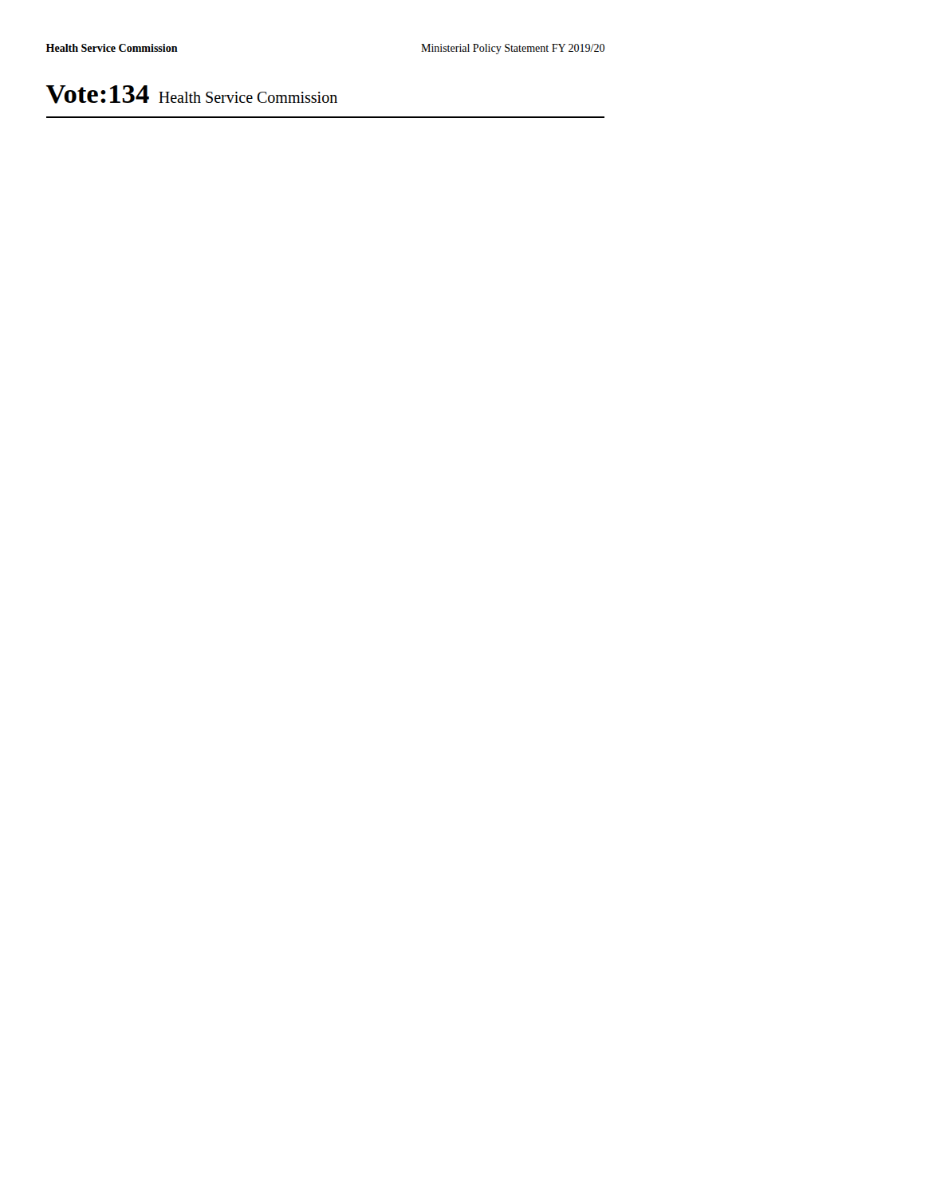Health Service Commission
Ministerial Policy Statement FY 2019/20
Vote:134Health Service Commission